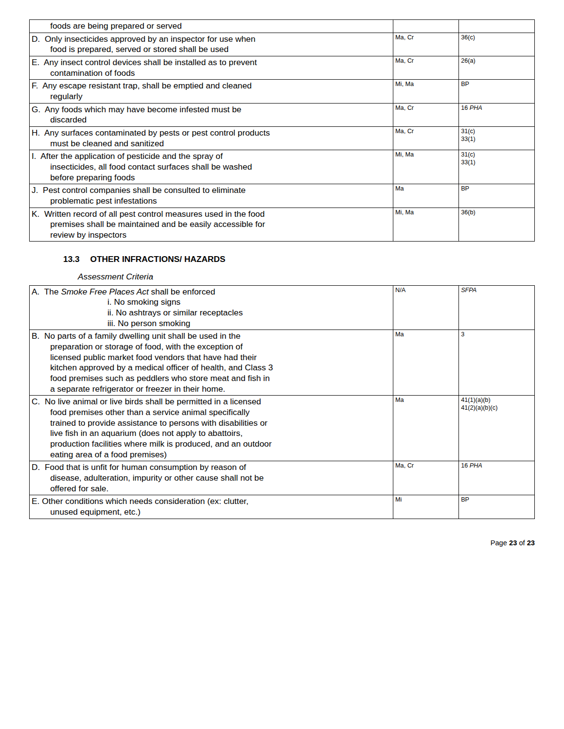| foods are being prepared or served | | |
| D. Only insecticides approved by an inspector for use when food is prepared, served or stored shall be used | Ma, Cr | 36(c) |
| E. Any insect control devices shall be installed as to prevent contamination of foods | Ma, Cr | 26(a) |
| F. Any escape resistant trap, shall be emptied and cleaned regularly | Mi, Ma | BP |
| G. Any foods which may have become infested must be discarded | Ma, Cr | 16 PHA |
| H. Any surfaces contaminated by pests or pest control products must be cleaned and sanitized | Ma, Cr | 31(c) 33(1) |
| I. After the application of pesticide and the spray of insecticides, all food contact surfaces shall be washed before preparing foods | Mi, Ma | 31(c) 33(1) |
| J. Pest control companies shall be consulted to eliminate problematic pest infestations | Ma | BP |
| K. Written record of all pest control measures used in the food premises shall be maintained and be easily accessible for review by inspectors | Mi, Ma | 36(b) |
13.3 OTHER INFRACTIONS/ HAZARDS
Assessment Criteria
| A. The Smoke Free Places Act shall be enforced No smoking signs No ashtrays or similar receptacles No person smoking | N/A | SFPA |
| B. No parts of a family dwelling unit shall be used in the preparation or storage of food, with the exception of licensed public market food vendors that have had their kitchen approved by a medical officer of health, and Class 3 food premises such as peddlers who store meat and fish in a separate refrigerator or freezer in their home. | Ma | 3 |
| C. No live animal or live birds shall be permitted in a licensed food premises other than a service animal specifically trained to provide assistance to persons with disabilities or live fish in an aquarium (does not apply to abattoirs, production facilities where milk is produced, and an outdoor eating area of a food premises) | Ma | 41(1)(a)(b) 41(2)(a)(b)(c) |
| D. Food that is unfit for human consumption by reason of disease, adulteration, impurity or other cause shall not be offered for sale. | Ma, Cr | 16 PHA |
| E. Other conditions which needs consideration (ex: clutter, unused equipment, etc.) | Mi | BP |
Page 23 of 23